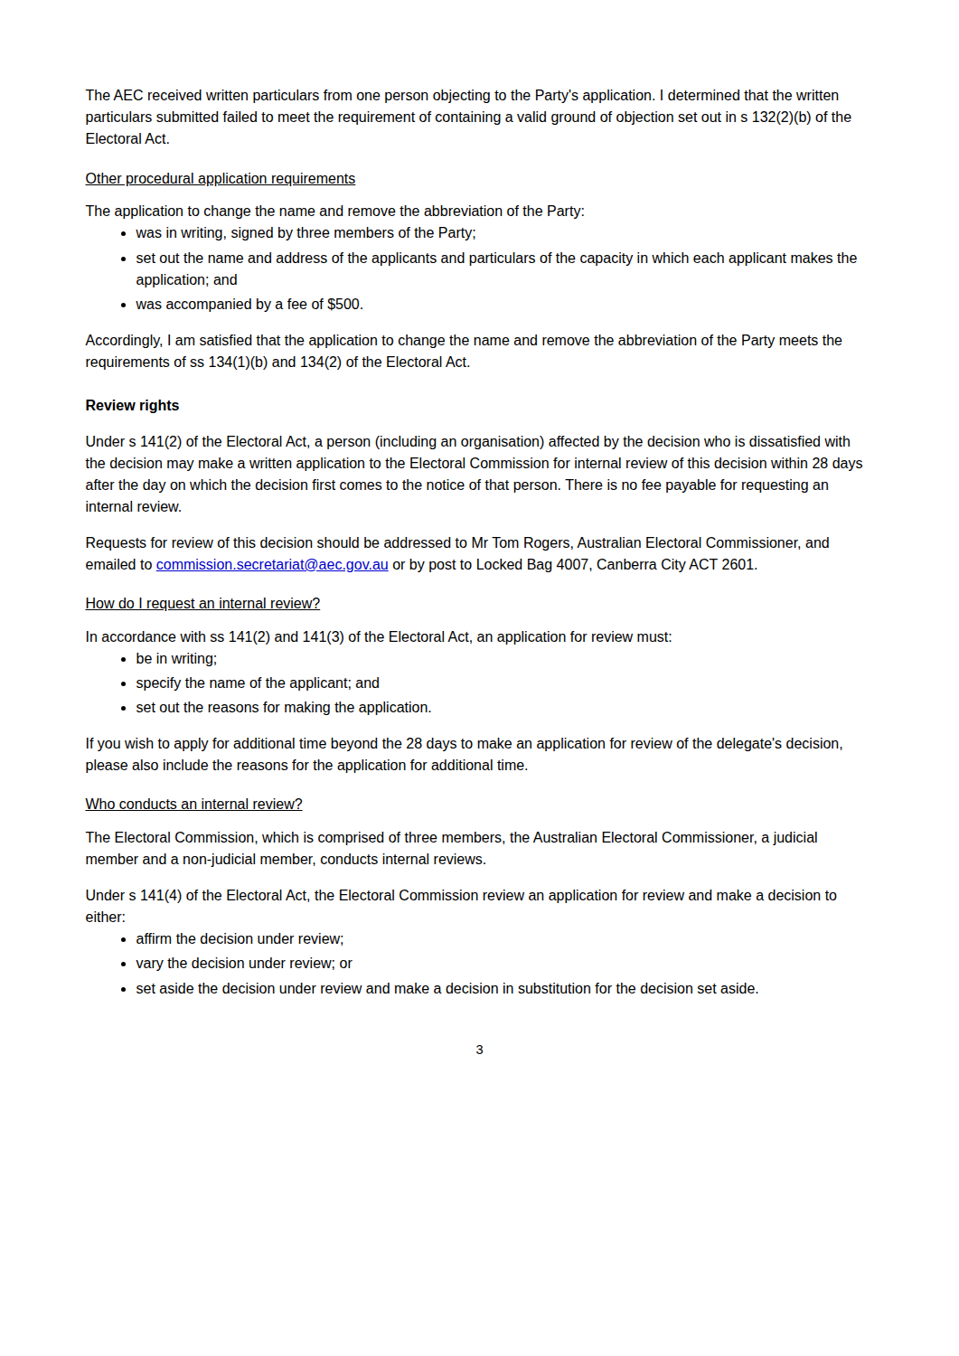The AEC received written particulars from one person objecting to the Party's application. I determined that the written particulars submitted failed to meet the requirement of containing a valid ground of objection set out in s 132(2)(b) of the Electoral Act.
Other procedural application requirements
The application to change the name and remove the abbreviation of the Party:
was in writing, signed by three members of the Party;
set out the name and address of the applicants and particulars of the capacity in which each applicant makes the application; and
was accompanied by a fee of $500.
Accordingly, I am satisfied that the application to change the name and remove the abbreviation of the Party meets the requirements of ss 134(1)(b) and 134(2) of the Electoral Act.
Review rights
Under s 141(2) of the Electoral Act, a person (including an organisation) affected by the decision who is dissatisfied with the decision may make a written application to the Electoral Commission for internal review of this decision within 28 days after the day on which the decision first comes to the notice of that person. There is no fee payable for requesting an internal review.
Requests for review of this decision should be addressed to Mr Tom Rogers, Australian Electoral Commissioner, and emailed to commission.secretariat@aec.gov.au or by post to Locked Bag 4007, Canberra City ACT 2601.
How do I request an internal review?
In accordance with ss 141(2) and 141(3) of the Electoral Act, an application for review must:
be in writing;
specify the name of the applicant; and
set out the reasons for making the application.
If you wish to apply for additional time beyond the 28 days to make an application for review of the delegate's decision, please also include the reasons for the application for additional time.
Who conducts an internal review?
The Electoral Commission, which is comprised of three members, the Australian Electoral Commissioner, a judicial member and a non-judicial member, conducts internal reviews.
Under s 141(4) of the Electoral Act, the Electoral Commission review an application for review and make a decision to either:
affirm the decision under review;
vary the decision under review; or
set aside the decision under review and make a decision in substitution for the decision set aside.
3